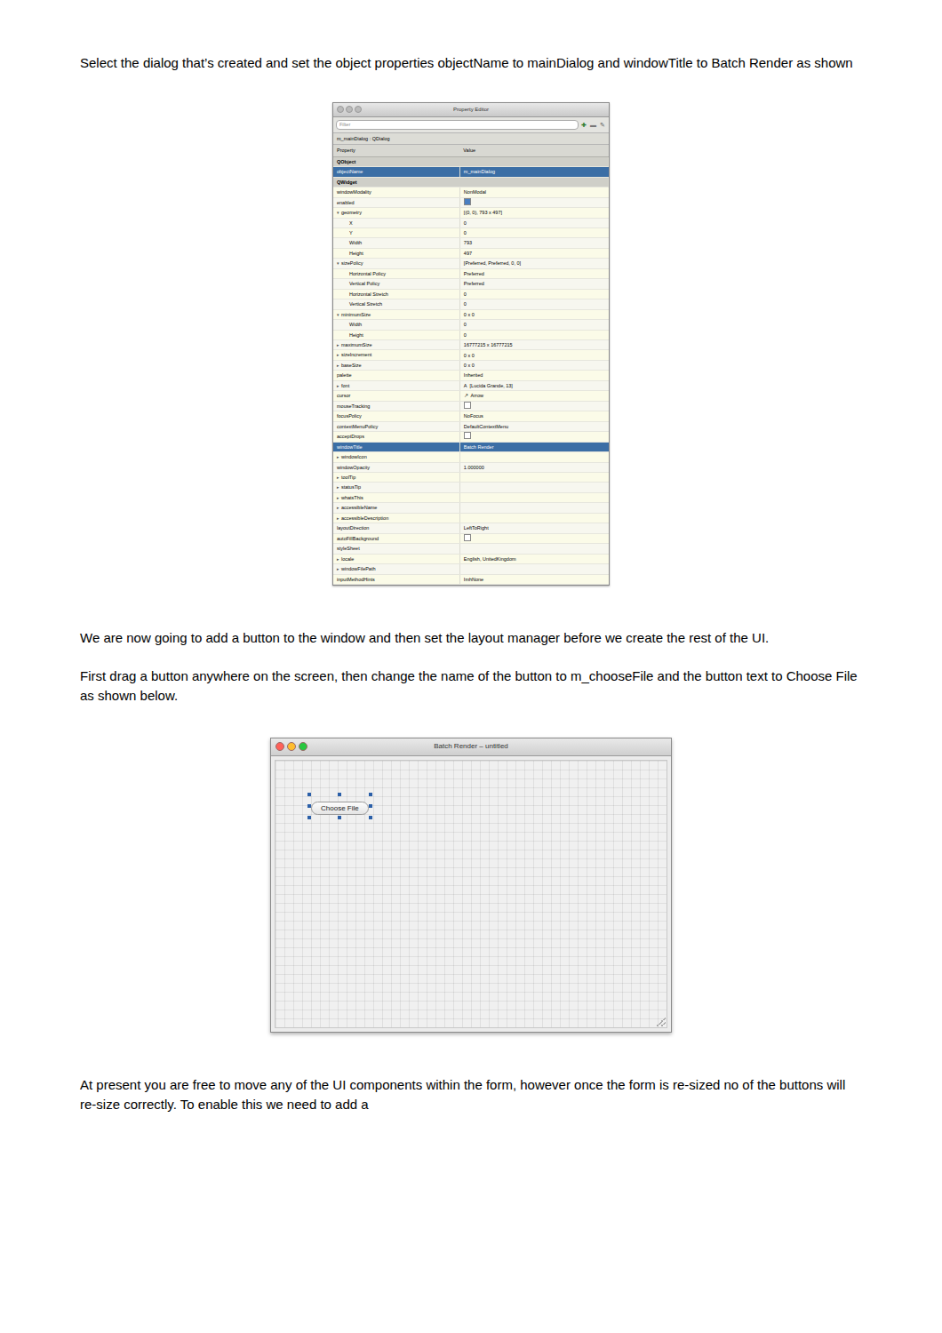Select the dialog that’s created and set the object properties objectName to mainDialog and windowTitle to Batch Render as shown
Property Editor
✚ ▬ ✎
m_mainDialog : QDialog
| Property | Value |
| --- | --- |
| QObject |
| objectName | m_mainDialog |
| QWidget |
| windowModality | NonModal |
| enabled | |
| geometry | [(0, 0), 793 x 497] |
| X | 0 |
| Y | 0 |
| Width | 793 |
| Height | 497 |
| sizePolicy | [Preferred, Preferred, 0, 0] |
| Horizontal Policy | Preferred |
| Vertical Policy | Preferred |
| Horizontal Stretch | 0 |
| Vertical Stretch | 0 |
| minimumSize | 0 x 0 |
| Width | 0 |
| Height | 0 |
| maximumSize | 16777215 x 16777215 |
| sizeIncrement | 0 x 0 |
| baseSize | 0 x 0 |
| palette | Inherited |
| font | A [Lucida Grande, 13] |
| cursor | ↗ Arrow |
| mouseTracking | |
| focusPolicy | NoFocus |
| contextMenuPolicy | DefaultContextMenu |
| acceptDrops | |
| windowTitle | Batch Render |
| windowIcon | |
| windowOpacity | 1.000000 |
| toolTip | |
| statusTip | |
| whatsThis | |
| accessibleName | |
| accessibleDescription | |
| layoutDirection | LeftToRight |
| autoFillBackground | |
| styleSheet | |
| locale | English, UnitedKingdom |
| windowFilePath | |
| inputMethodHints | ImhNone |
We are now going to add a button to the window and then set the layout manager before we create the rest of the UI.
First drag a button anywhere on the screen, then change the name of the button to m_chooseFile and the button text to Choose File as shown below.
Batch Render – untitled
Choose File
At present you are free to move any of the UI components within the form, however once the form is re-sized no of the buttons will re-size correctly. To enable this we need to add a